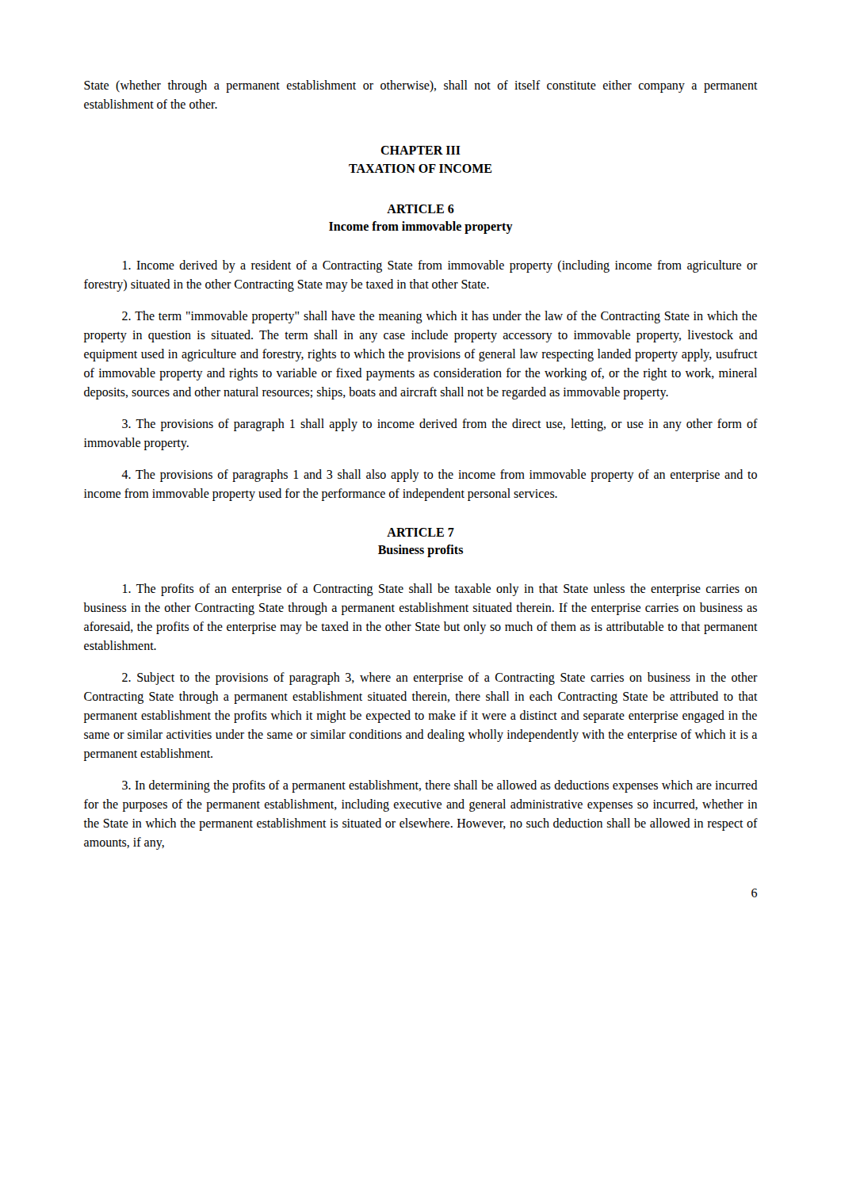State (whether through a permanent establishment or otherwise), shall not of itself constitute either company a permanent establishment of the other.
CHAPTER III
TAXATION OF INCOME
ARTICLE 6
Income from immovable property
1. Income derived by a resident of a Contracting State from immovable property (including income from agriculture or forestry) situated in the other Contracting State may be taxed in that other State.
2. The term "immovable property" shall have the meaning which it has under the law of the Contracting State in which the property in question is situated. The term shall in any case include property accessory to immovable property, livestock and equipment used in agriculture and forestry, rights to which the provisions of general law respecting landed property apply, usufruct of immovable property and rights to variable or fixed payments as consideration for the working of, or the right to work, mineral deposits, sources and other natural resources; ships, boats and aircraft shall not be regarded as immovable property.
3. The provisions of paragraph 1 shall apply to income derived from the direct use, letting, or use in any other form of immovable property.
4. The provisions of paragraphs 1 and 3 shall also apply to the income from immovable property of an enterprise and to income from immovable property used for the performance of independent personal services.
ARTICLE 7
Business profits
1. The profits of an enterprise of a Contracting State shall be taxable only in that State unless the enterprise carries on business in the other Contracting State through a permanent establishment situated therein. If the enterprise carries on business as aforesaid, the profits of the enterprise may be taxed in the other State but only so much of them as is attributable to that permanent establishment.
2. Subject to the provisions of paragraph 3, where an enterprise of a Contracting State carries on business in the other Contracting State through a permanent establishment situated therein, there shall in each Contracting State be attributed to that permanent establishment the profits which it might be expected to make if it were a distinct and separate enterprise engaged in the same or similar activities under the same or similar conditions and dealing wholly independently with the enterprise of which it is a permanent establishment.
3. In determining the profits of a permanent establishment, there shall be allowed as deductions expenses which are incurred for the purposes of the permanent establishment, including executive and general administrative expenses so incurred, whether in the State in which the permanent establishment is situated or elsewhere. However, no such deduction shall be allowed in respect of amounts, if any,
6